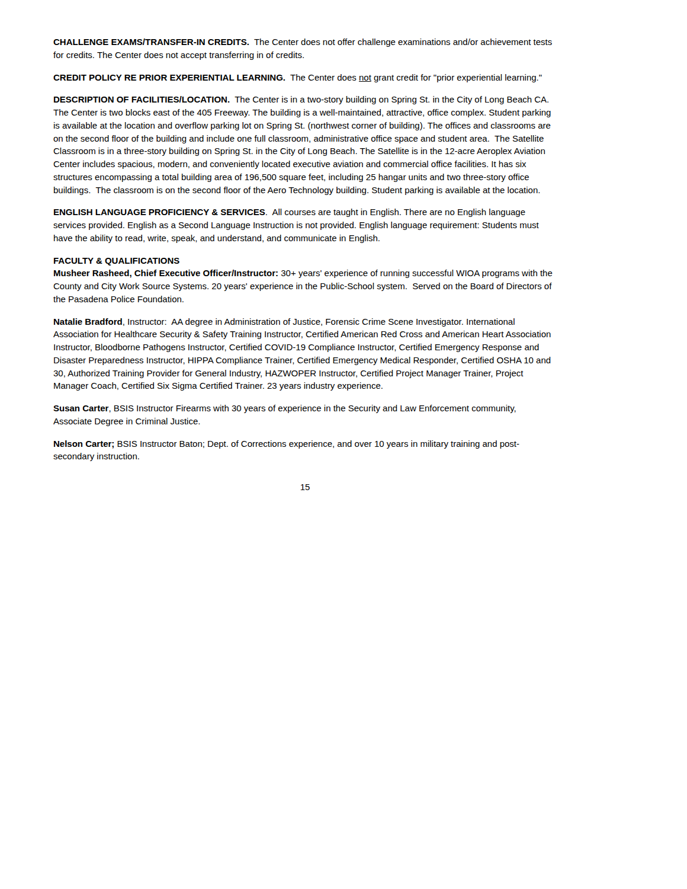CHALLENGE EXAMS/TRANSFER-IN CREDITS. The Center does not offer challenge examinations and/or achievement tests for credits. The Center does not accept transferring in of credits.
CREDIT POLICY RE PRIOR EXPERIENTIAL LEARNING. The Center does not grant credit for "prior experiential learning."
DESCRIPTION OF FACILITIES/LOCATION. The Center is in a two-story building on Spring St. in the City of Long Beach CA. The Center is two blocks east of the 405 Freeway. The building is a well-maintained, attractive, office complex. Student parking is available at the location and overflow parking lot on Spring St. (northwest corner of building). The offices and classrooms are on the second floor of the building and include one full classroom, administrative office space and student area. The Satellite Classroom is in a three-story building on Spring St. in the City of Long Beach. The Satellite is in the 12-acre Aeroplex Aviation Center includes spacious, modern, and conveniently located executive aviation and commercial office facilities. It has six structures encompassing a total building area of 196,500 square feet, including 25 hangar units and two three-story office buildings. The classroom is on the second floor of the Aero Technology building. Student parking is available at the location.
ENGLISH LANGUAGE PROFICIENCY & SERVICES. All courses are taught in English. There are no English language services provided. English as a Second Language Instruction is not provided. English language requirement: Students must have the ability to read, write, speak, and understand, and communicate in English.
FACULTY & QUALIFICATIONS
Musheer Rasheed, Chief Executive Officer/Instructor: 30+ years' experience of running successful WIOA programs with the County and City Work Source Systems. 20 years' experience in the Public-School system. Served on the Board of Directors of the Pasadena Police Foundation.
Natalie Bradford, Instructor: AA degree in Administration of Justice, Forensic Crime Scene Investigator. International Association for Healthcare Security & Safety Training Instructor, Certified American Red Cross and American Heart Association Instructor, Bloodborne Pathogens Instructor, Certified COVID-19 Compliance Instructor, Certified Emergency Response and Disaster Preparedness Instructor, HIPPA Compliance Trainer, Certified Emergency Medical Responder, Certified OSHA 10 and 30, Authorized Training Provider for General Industry, HAZWOPER Instructor, Certified Project Manager Trainer, Project Manager Coach, Certified Six Sigma Certified Trainer. 23 years industry experience.
Susan Carter, BSIS Instructor Firearms with 30 years of experience in the Security and Law Enforcement community, Associate Degree in Criminal Justice.
Nelson Carter; BSIS Instructor Baton; Dept. of Corrections experience, and over 10 years in military training and post-secondary instruction.
15